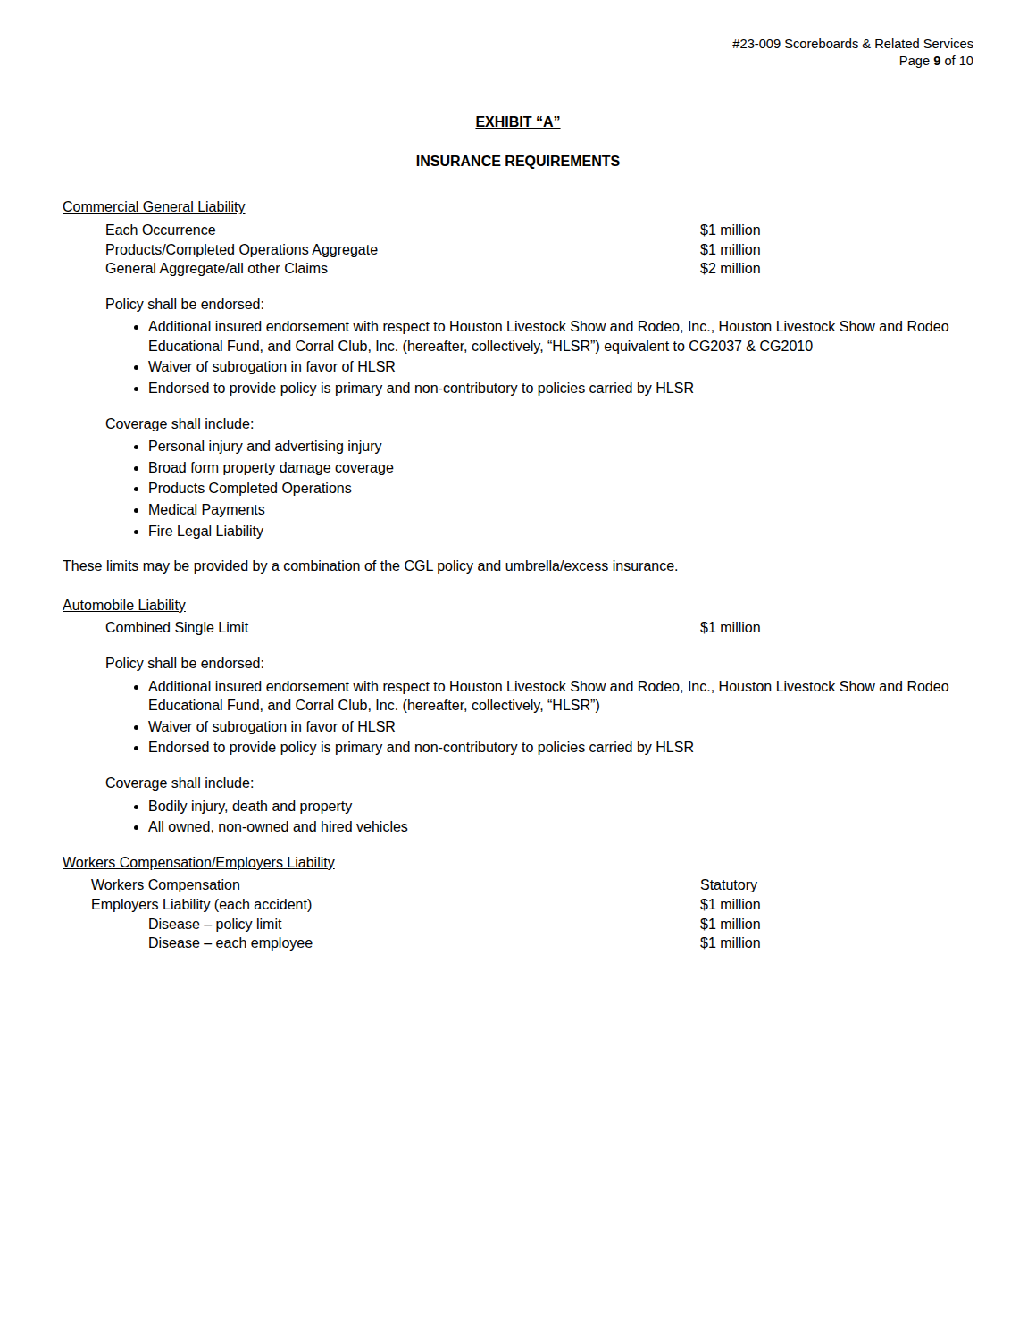#23-009 Scoreboards & Related Services
Page 9 of 10
EXHIBIT “A”
INSURANCE REQUIREMENTS
Commercial General Liability
| Each Occurrence | $1 million |
| Products/Completed Operations Aggregate | $1 million |
| General Aggregate/all other Claims | $2 million |
Policy shall be endorsed:
Additional insured endorsement with respect to Houston Livestock Show and Rodeo, Inc., Houston Livestock Show and Rodeo Educational Fund, and Corral Club, Inc. (hereafter, collectively, “HLSR”) equivalent to CG2037 & CG2010
Waiver of subrogation in favor of HLSR
Endorsed to provide policy is primary and non-contributory to policies carried by HLSR
Coverage shall include:
Personal injury and advertising injury
Broad form property damage coverage
Products Completed Operations
Medical Payments
Fire Legal Liability
These limits may be provided by a combination of the CGL policy and umbrella/excess insurance.
Automobile Liability
| Combined Single Limit | $1 million |
Policy shall be endorsed:
Additional insured endorsement with respect to Houston Livestock Show and Rodeo, Inc., Houston Livestock Show and Rodeo Educational Fund, and Corral Club, Inc. (hereafter, collectively, “HLSR”)
Waiver of subrogation in favor of HLSR
Endorsed to provide policy is primary and non-contributory to policies carried by HLSR
Coverage shall include:
Bodily injury, death and property
All owned, non-owned and hired vehicles
Workers Compensation/Employers Liability
| Workers Compensation | Statutory |
| Employers Liability (each accident) | $1 million |
| Disease – policy limit | $1 million |
| Disease – each employee | $1 million |